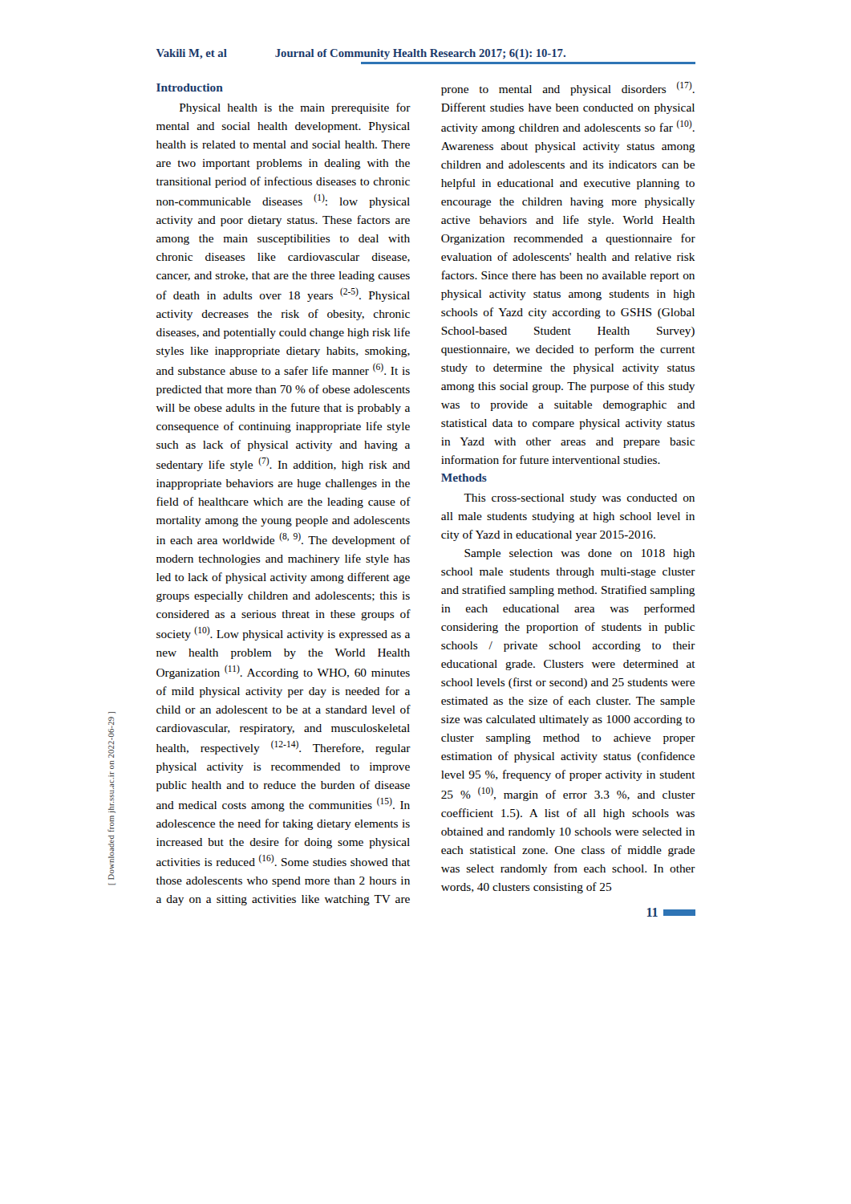Vakili M, et al Journal of Community Health Research 2017; 6(1): 10-17.
Introduction
Physical health is the main prerequisite for mental and social health development. Physical health is related to mental and social health. There are two important problems in dealing with the transitional period of infectious diseases to chronic non-communicable diseases (1): low physical activity and poor dietary status. These factors are among the main susceptibilities to deal with chronic diseases like cardiovascular disease, cancer, and stroke, that are the three leading causes of death in adults over 18 years (2-5). Physical activity decreases the risk of obesity, chronic diseases, and potentially could change high risk life styles like inappropriate dietary habits, smoking, and substance abuse to a safer life manner (6). It is predicted that more than 70 % of obese adolescents will be obese adults in the future that is probably a consequence of continuing inappropriate life style such as lack of physical activity and having a sedentary life style (7). In addition, high risk and inappropriate behaviors are huge challenges in the field of healthcare which are the leading cause of mortality among the young people and adolescents in each area worldwide (8, 9). The development of modern technologies and machinery life style has led to lack of physical activity among different age groups especially children and adolescents; this is considered as a serious threat in these groups of society (10). Low physical activity is expressed as a new health problem by the World Health Organization (11). According to WHO, 60 minutes of mild physical activity per day is needed for a child or an adolescent to be at a standard level of cardiovascular, respiratory, and musculoskeletal health, respectively (12-14). Therefore, regular physical activity is recommended to improve public health and to reduce the burden of disease and medical costs among the communities (15). In adolescence the need for taking dietary elements is increased but the desire for doing some physical activities is reduced (16). Some studies showed that those adolescents who spend more than 2 hours in a day on a sitting activities like watching TV are prone to mental and physical disorders (17). Different studies have been conducted on physical activity among children and adolescents so far (10). Awareness about physical activity status among children and adolescents and its indicators can be helpful in educational and executive planning to encourage the children having more physically active behaviors and life style. World Health Organization recommended a questionnaire for evaluation of adolescents' health and relative risk factors. Since there has been no available report on physical activity status among students in high schools of Yazd city according to GSHS (Global School-based Student Health Survey) questionnaire, we decided to perform the current study to determine the physical activity status among this social group. The purpose of this study was to provide a suitable demographic and statistical data to compare physical activity status in Yazd with other areas and prepare basic information for future interventional studies.
Methods
This cross-sectional study was conducted on all male students studying at high school level in city of Yazd in educational year 2015-2016.
Sample selection was done on 1018 high school male students through multi-stage cluster and stratified sampling method. Stratified sampling in each educational area was performed considering the proportion of students in public schools / private school according to their educational grade. Clusters were determined at school levels (first or second) and 25 students were estimated as the size of each cluster. The sample size was calculated ultimately as 1000 according to cluster sampling method to achieve proper estimation of physical activity status (confidence level 95 %, frequency of proper activity in student 25 % (10), margin of error 3.3 %, and cluster coefficient 1.5). A list of all high schools was obtained and randomly 10 schools were selected in each statistical zone. One class of middle grade was select randomly from each school. In other words, 40 clusters consisting of 25
[ Downloaded from jhr.ssu.ac.ir on 2022-06-29 ]
11